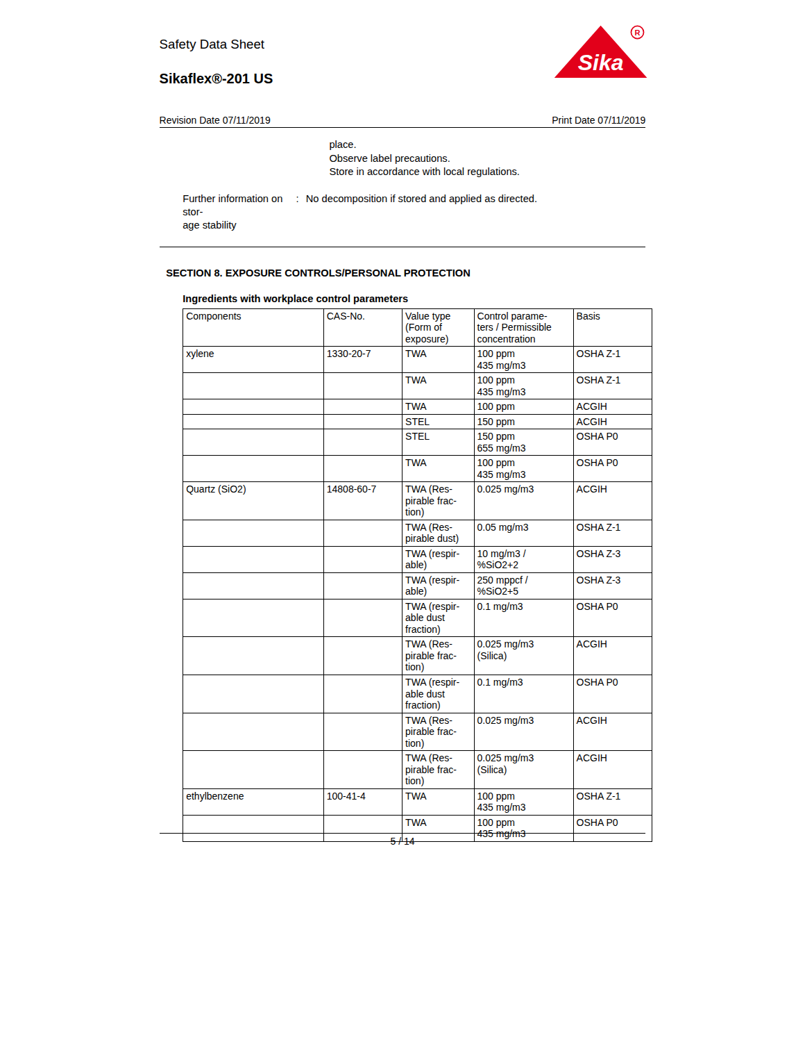Sika R
Safety Data Sheet
Sikaflex®-201 US
Revision Date 07/11/2019 Print Date 07/11/2019
place.
Observe label precautions.
Store in accordance with local regulations.
Further information on stor-
age stability
:
No decomposition if stored and applied as directed.
SECTION 8. EXPOSURE CONTROLS/PERSONAL PROTECTION
Ingredients with workplace control parameters
| Components | CAS-No. | Value type (Form of exposure) | Control parame- ters / Permissible concentration | Basis |
| xylene | 1330-20-7 | TWA | 100 ppm 435 mg/m3 | OSHA Z-1 |
| | | TWA | 100 ppm 435 mg/m3 | OSHA Z-1 |
| | | TWA | 100 ppm | ACGIH |
| | | STEL | 150 ppm | ACGIH |
| | | STEL | 150 ppm 655 mg/m3 | OSHA P0 |
| | | TWA | 100 ppm 435 mg/m3 | OSHA P0 |
| Quartz (SiO2) | 14808-60-7 | TWA (Res- pirable frac- tion) | 0.025 mg/m3 | ACGIH |
| | | TWA (Res- pirable dust) | 0.05 mg/m3 | OSHA Z-1 |
| | | TWA (respir- able) | 10 mg/m3 / %SiO2+2 | OSHA Z-3 |
| | | TWA (respir- able) | 250 mppcf / %SiO2+5 | OSHA Z-3 |
| | | TWA (respir- able dust fraction) | 0.1 mg/m3 | OSHA P0 |
| | | TWA (Res- pirable frac- tion) | 0.025 mg/m3 (Silica) | ACGIH |
| | | TWA (respir- able dust fraction) | 0.1 mg/m3 | OSHA P0 |
| | | TWA (Res- pirable frac- tion) | 0.025 mg/m3 | ACGIH |
| | | TWA (Res- pirable frac- tion) | 0.025 mg/m3 (Silica) | ACGIH |
| ethylbenzene | 100-41-4 | TWA | 100 ppm 435 mg/m3 | OSHA Z-1 |
| | | TWA | 100 ppm 435 mg/m3 | OSHA P0 |
5 / 14